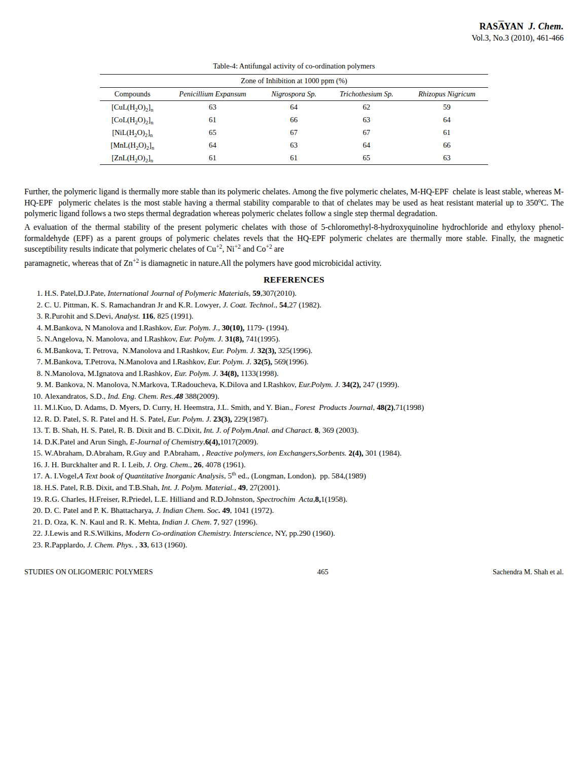RASAYAN J. Chem.
Vol.3, No.3 (2010), 461-466
Table-4: Antifungal activity of co-ordination polymers
| Zone of Inhibition at 1000 ppm (%) |
| --- |
| Compounds | Penicillium Expansum | Nigrospora Sp. | Trichothesium Sp. | Rhizopus Nigricum |
| [CuL(H 2 O) 2 ] n | 63 | 64 | 62 | 59 |
| [CoL(H 2 O) 2 ] n | 61 | 66 | 63 | 64 |
| [NiL(H 2 O) 2 ] n | 65 | 67 | 67 | 61 |
| [MnL(H 2 O) 2 ] n | 64 | 63 | 64 | 66 |
| [ZnL(H 2 O) 2 ] n | 61 | 61 | 65 | 63 |
Further, the polymeric ligand is thermally more stable than its polymeric chelates. Among the five polymeric chelates, M-HQ-EPF chelate is least stable, whereas M-HQ-EPF polymeric chelates is the most stable having a thermal stability comparable to that of chelates may be used as heat resistant material up to 350oC. The polymeric ligand follows a two steps thermal degradation whereas polymeric chelates follow a single step thermal degradation.
A evaluation of the thermal stability of the present polymeric chelates with those of 5-chloromethyl-8-hydroxyquinoline hydrochloride and ethyloxy phenol-formaldehyde (EPF) as a parent groups of polymeric chelates revels that the HQ-EPF polymeric chelates are thermally more stable. Finally, the magnetic susceptibility results indicate that polymeric chelates of Cu+2, Ni+2 and Co+2 are
paramagnetic, whereas that of Zn+2 is diamagnetic in nature.All the polymers have good microbicidal activity.
REFERENCES
H.S. Patel,D.J.Pate, International Journal of Polymeric Materials, 59,307(2010).
C. U. Pittman, K. S. Ramachandran Jr and K.R. Lowyer, J. Coat. Technol., 54,27 (1982).
R.Purohit and S.Devi, Analyst. 116, 825 (1991).
M.Bankova, N Manolova and I.Rashkov, Eur. Polym. J., 30(10), 1179- (1994).
N.Angelova, N. Manolova, and I.Rashkov, Eur. Polym. J. 31(8), 741(1995).
M.Bankova, T. Petrova, N.Manolova and I.Rashkov, Eur. Polym. J. 32(3), 325(1996).
M.Bankova, T.Petrova, N.Manolova and I.Rashkov, Eur. Polym. J. 32(5), 569(1996).
N.Manolova, M.Ignatova and I.Rashkov, Eur. Polym. J. 34(8), 1133(1998).
M. Bankova, N. Manolova, N.Markova, T.Radoucheva, K.Dilova and I.Rashkov, Eur.Polym. J. 34(2), 247 (1999).
Alexandratos, S.D., Ind. Eng. Chem. Res., 48 388(2009).
M.l.Kuo, D. Adams, D. Myers, D. Curry, H. Heemstra, J.L. Smith, and Y. Bian., Forest Products Journal, 48(2),71(1998)
R. D. Patel, S. R. Patel and H. S. Patel, Eur. Polym. J. 23(3), 229(1987).
T. B. Shah, H. S. Patel, R. B. Dixit and B. C.Dixit, Int. J. of Polym.Anal. and Charact. 8, 369 (2003).
D.K.Patel and Arun Singh, E-Journal of Chemistry,6(4), 1017(2009).
W.Abraham, D.Abraham, R.Guy and P.Abraham, , Reactive polymers, ion Exchangers,Sorbents. 2(4), 301 (1984).
J. H. Burckhalter and R. I. Leib, J. Org. Chem., 26, 4078 (1961).
A. I.Vogel,A Text book of Quantitative Inorganic Analysis, 5th ed., (Longman, London), pp. 584,(1989)
H.S. Patel, R.B. Dixit, and T.B.Shah, Int. J. Polym. Material., 49, 27(2001).
R.G. Charles, H.Freiser, R.Priedel, L.E. Hilliand and R.D.Johnston, Spectrochim Acta, 8, 1(1958).
D. C. Patel and P. K. Bhattacharya, J. Indian Chem. Soc. 49, 1041 (1972).
D. Oza, K. N. Kaul and R. K. Mehta, Indian J. Chem. 7, 927 (1996).
J.Lewis and R.S.Wilkins, Modern Co-ordination Chemistry. Interscience, NY, pp.290 (1960).
R.Papplardo, J. Chem. Phys. , 33, 613 (1960).
STUDIES ON OLIGOMERIC POLYMERS
465
Sachendra M. Shah et al.